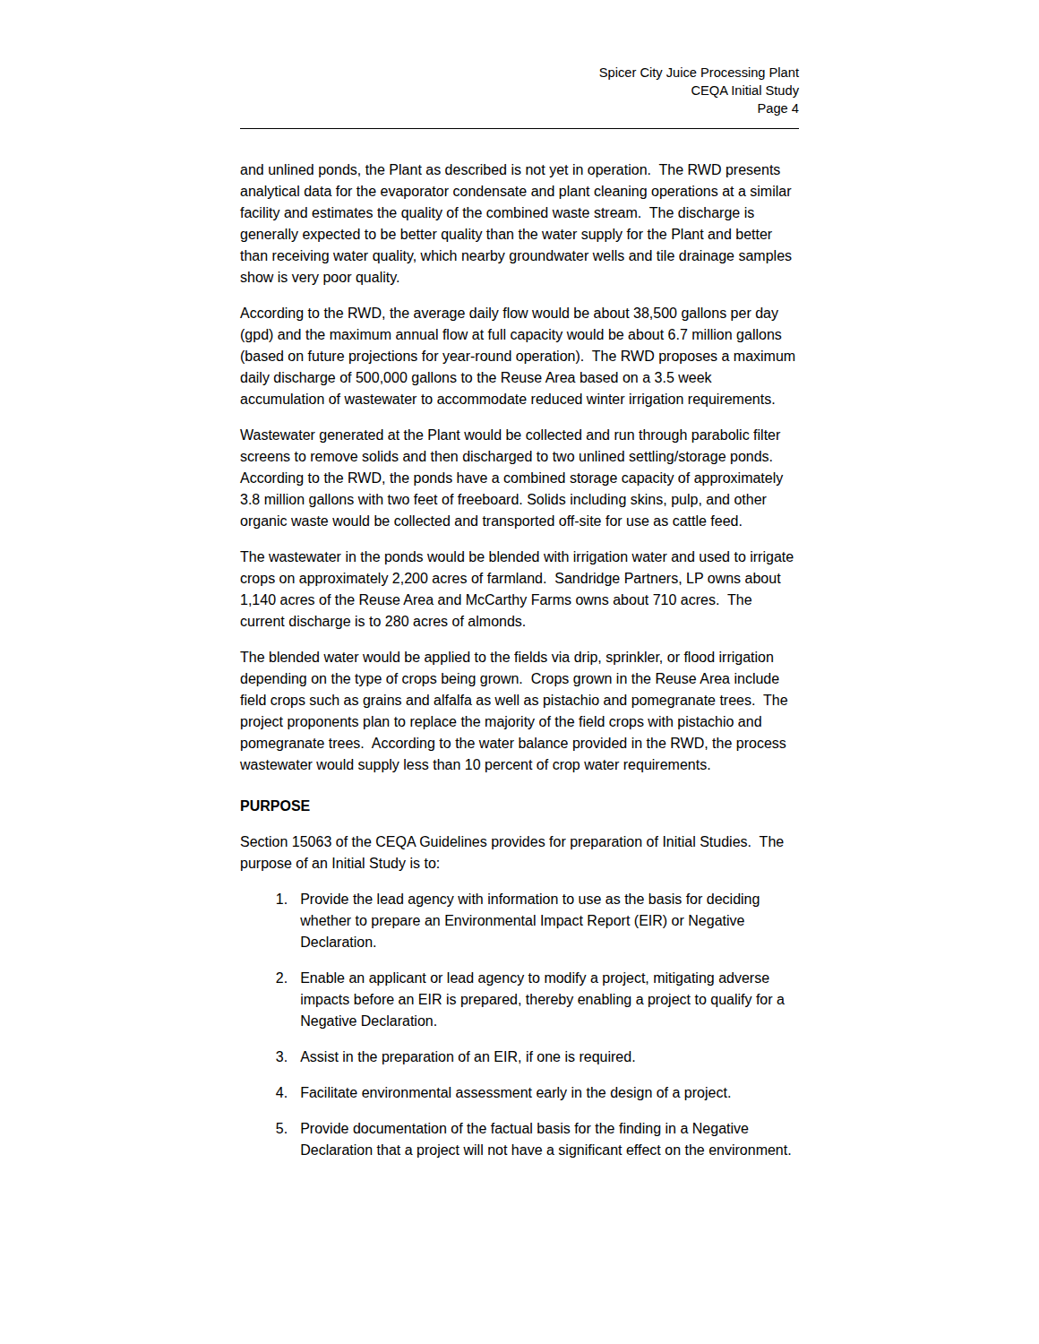Spicer City Juice Processing Plant
CEQA Initial Study
Page 4
and unlined ponds, the Plant as described is not yet in operation. The RWD presents analytical data for the evaporator condensate and plant cleaning operations at a similar facility and estimates the quality of the combined waste stream. The discharge is generally expected to be better quality than the water supply for the Plant and better than receiving water quality, which nearby groundwater wells and tile drainage samples show is very poor quality.
According to the RWD, the average daily flow would be about 38,500 gallons per day (gpd) and the maximum annual flow at full capacity would be about 6.7 million gallons (based on future projections for year-round operation). The RWD proposes a maximum daily discharge of 500,000 gallons to the Reuse Area based on a 3.5 week accumulation of wastewater to accommodate reduced winter irrigation requirements.
Wastewater generated at the Plant would be collected and run through parabolic filter screens to remove solids and then discharged to two unlined settling/storage ponds. According to the RWD, the ponds have a combined storage capacity of approximately 3.8 million gallons with two feet of freeboard. Solids including skins, pulp, and other organic waste would be collected and transported off-site for use as cattle feed.
The wastewater in the ponds would be blended with irrigation water and used to irrigate crops on approximately 2,200 acres of farmland. Sandridge Partners, LP owns about 1,140 acres of the Reuse Area and McCarthy Farms owns about 710 acres. The current discharge is to 280 acres of almonds.
The blended water would be applied to the fields via drip, sprinkler, or flood irrigation depending on the type of crops being grown. Crops grown in the Reuse Area include field crops such as grains and alfalfa as well as pistachio and pomegranate trees. The project proponents plan to replace the majority of the field crops with pistachio and pomegranate trees. According to the water balance provided in the RWD, the process wastewater would supply less than 10 percent of crop water requirements.
Purpose
Section 15063 of the CEQA Guidelines provides for preparation of Initial Studies. The purpose of an Initial Study is to:
Provide the lead agency with information to use as the basis for deciding whether to prepare an Environmental Impact Report (EIR) or Negative Declaration.
Enable an applicant or lead agency to modify a project, mitigating adverse impacts before an EIR is prepared, thereby enabling a project to qualify for a Negative Declaration.
Assist in the preparation of an EIR, if one is required.
Facilitate environmental assessment early in the design of a project.
Provide documentation of the factual basis for the finding in a Negative Declaration that a project will not have a significant effect on the environment.